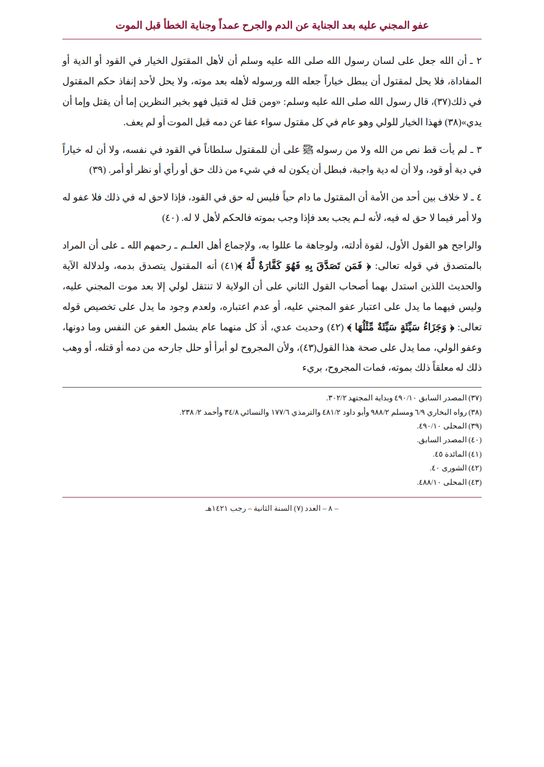عفو المجني عليه بعد الجناية عن الدم والجرح عمداً وجناية الخطأ قبل الموت
٢ ـ أن الله جعل على لسان رسول الله صلى الله عليه وسلم أن لأهل المقتول الخيار في القود أو الدية أو المفاداة، فلا يحل لمقتول أن يبطل خياراً جعله الله ورسوله لأهله بعد موته، ولا يحل لأحد إنفاذ حكم المقتول في ذلك(٣٧)، قال رسول الله صلى الله عليه وسلم: «ومن قتل له قتيل فهو بخير النظرين إما أن يقتل وإما أن يدي»(٣٨) فهذا الخيار للولي وهو عام في كل مقتول سواء عفا عن دمه قبل الموت أو لم يعف.
٣ ـ لم يأت قط نص من الله ولا من رسوله ﷺ على أن للمقتول سلطاناً في القود في نفسه، ولا أن له خياراً في دية أو قود، ولا أن له دية واجبة، فبطل أن يكون له في شيء من ذلك حق أو رأي أو نظر أو أمر. (٣٩)
٤ ـ لا خلاف بين أحد من الأمة أن المقتول ما دام حياً فليس له حق في القود، فإذا لاحق له في ذلك فلا عفو له ولا أمر فيما لا حق له فيه، لأنه لـم يجب بعد فإذا وجب بموته فالحكم لأهل لا له. (٤٠)
والراجح هو القول الأول، لقوة أدلته، ولوجاهة ما عللوا به، ولإجماع أهل العلـم ـ رحمهم الله ـ على أن المراد بالمتصدق في قوله تعالى: ﴿ فَمَن تَصَدَّقَ بِهِ فَهُوَ كَفَّارَةٌ لَّهُ ﴾(٤١) أنه المقتول يتصدق بدمه، ولدلالة الآية والحديث اللذين استدل بهما أصحاب القول الثاني على أن الولاية لا تنتقل لولي إلا بعد موت المجني عليه، وليس فيهما ما يدل على اعتبار عفو المجني عليه، أو عدم اعتباره، ولعدم وجود ما يدل على تخصيص قوله تعالى: ﴿ وَجَزَاءُ سَيِّئَةٍ سَيِّئَةٌ مِّثْلُهَا ﴾ (٤٢) وحديث عدي، أذ كل منهما عام يشمل العفو عن النفس وما دونها، وعفو الولي، مما يدل على صحة هذا القول(٤٣)، ولأن المجروح لو أبرأ أو حلل جارحه من دمه أو قتله، أو وهب ذلك له معلقاً ذلك بموته، فمات المجروح، بريء
(٣٧) المصدر السابق ٤٩٠/١٠ وبداية المجتهد ٣٠٢/٢.
(٣٨) رواه البخاري ٦/٩ ومسلم ٩٨٨/٢ وأبو داود ٤٨١/٢ والترمذي ١٧٧/٦ والنسائي ٣٤/٨ وأحمد ٢/ ٢٣٨.
(٣٩) المحلى ٤٩٠/١٠.
(٤٠) المصدر السابق.
(٤١) المائدة ٤٥.
(٤٢) الشورى ٤٠.
(٤٣) المحلى ٤٨٨/١٠.
– ٨ – العدد (٧) السنة الثانية – رجب ١٤٢١هـ